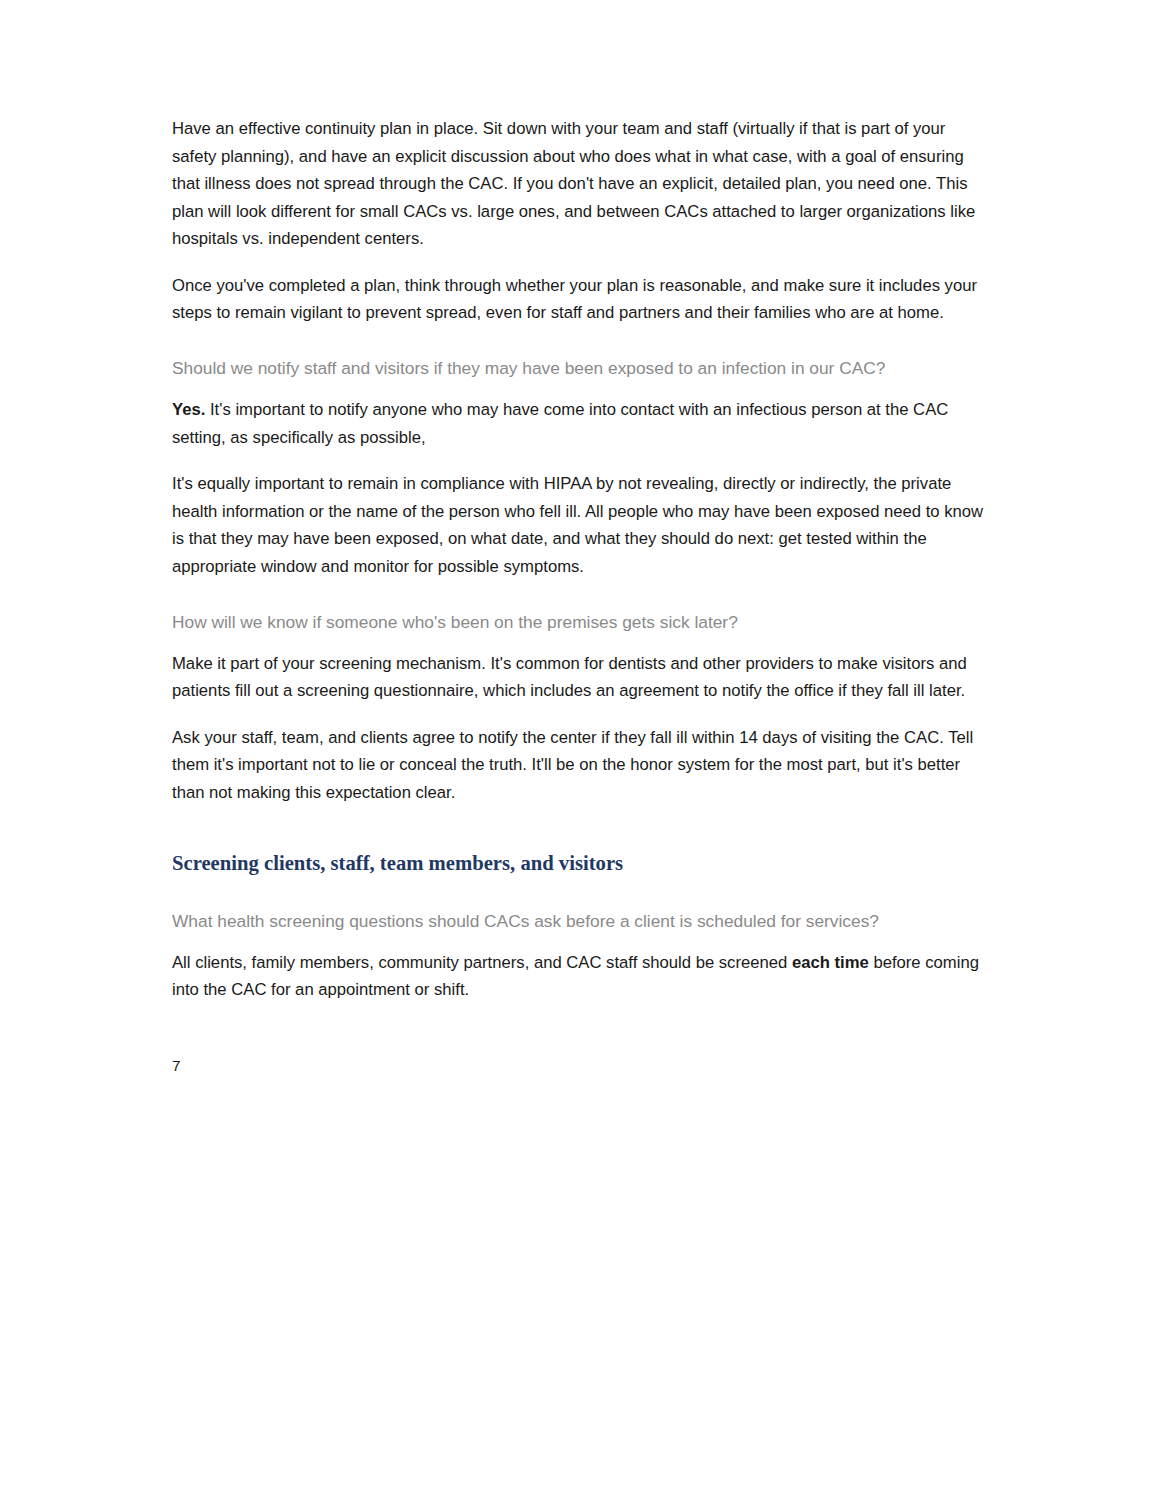Have an effective continuity plan in place. Sit down with your team and staff (virtually if that is part of your safety planning), and have an explicit discussion about who does what in what case, with a goal of ensuring that illness does not spread through the CAC. If you don't have an explicit, detailed plan, you need one. This plan will look different for small CACs vs. large ones, and between CACs attached to larger organizations like hospitals vs. independent centers.
Once you've completed a plan, think through whether your plan is reasonable, and make sure it includes your steps to remain vigilant to prevent spread, even for staff and partners and their families who are at home.
Should we notify staff and visitors if they may have been exposed to an infection in our CAC?
Yes. It's important to notify anyone who may have come into contact with an infectious person at the CAC setting, as specifically as possible,
It's equally important to remain in compliance with HIPAA by not revealing, directly or indirectly, the private health information or the name of the person who fell ill. All people who may have been exposed need to know is that they may have been exposed, on what date, and what they should do next: get tested within the appropriate window and monitor for possible symptoms.
How will we know if someone who's been on the premises gets sick later?
Make it part of your screening mechanism. It's common for dentists and other providers to make visitors and patients fill out a screening questionnaire, which includes an agreement to notify the office if they fall ill later.
Ask your staff, team, and clients agree to notify the center if they fall ill within 14 days of visiting the CAC. Tell them it's important not to lie or conceal the truth. It'll be on the honor system for the most part, but it's better than not making this expectation clear.
Screening clients, staff, team members, and visitors
What health screening questions should CACs ask before a client is scheduled for services?
All clients, family members, community partners, and CAC staff should be screened each time before coming into the CAC for an appointment or shift.
7